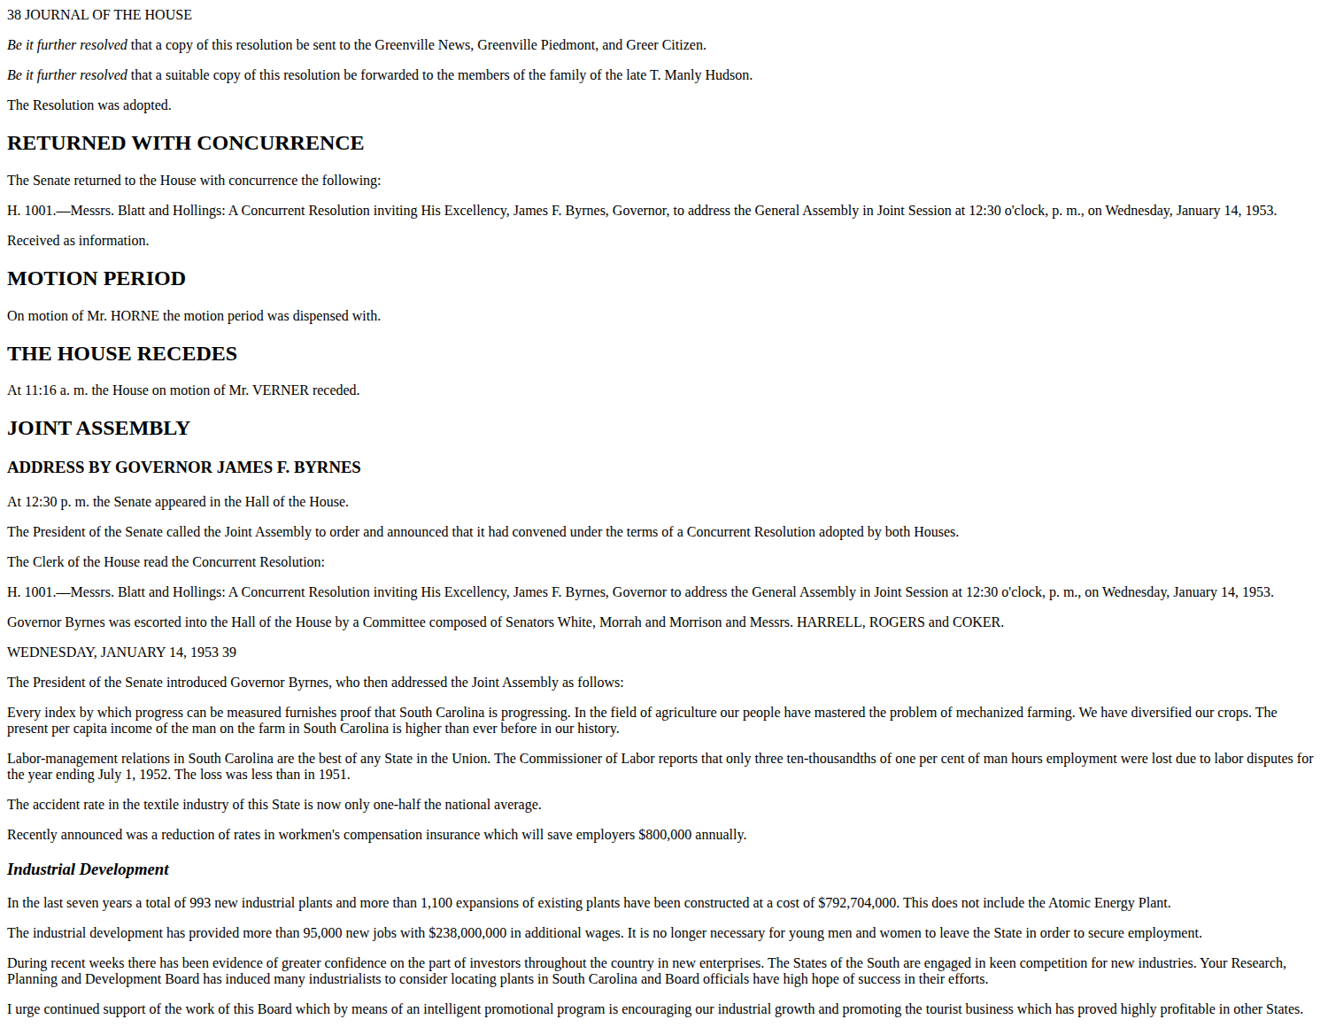38 JOURNAL OF THE HOUSE
Be it further resolved that a copy of this resolution be sent to the Greenville News, Greenville Piedmont, and Greer Citizen.
Be it further resolved that a suitable copy of this resolution be forwarded to the members of the family of the late T. Manly Hudson.
The Resolution was adopted.
RETURNED WITH CONCURRENCE
The Senate returned to the House with concurrence the following:
H. 1001.—Messrs. Blatt and Hollings: A Concurrent Resolution inviting His Excellency, James F. Byrnes, Governor, to address the General Assembly in Joint Session at 12:30 o'clock, p. m., on Wednesday, January 14, 1953.
Received as information.
MOTION PERIOD
On motion of Mr. HORNE the motion period was dispensed with.
THE HOUSE RECEDES
At 11:16 a. m. the House on motion of Mr. VERNER receded.
JOINT ASSEMBLY
ADDRESS BY GOVERNOR JAMES F. BYRNES
At 12:30 p. m. the Senate appeared in the Hall of the House.
The President of the Senate called the Joint Assembly to order and announced that it had convened under the terms of a Concurrent Resolution adopted by both Houses.
The Clerk of the House read the Concurrent Resolution:
H. 1001.—Messrs. Blatt and Hollings: A Concurrent Resolution inviting His Excellency, James F. Byrnes, Governor to address the General Assembly in Joint Session at 12:30 o'clock, p. m., on Wednesday, January 14, 1953.
Governor Byrnes was escorted into the Hall of the House by a Committee composed of Senators White, Morrah and Morrison and Messrs. HARRELL, ROGERS and COKER.
WEDNESDAY, JANUARY 14, 1953 39
The President of the Senate introduced Governor Byrnes, who then addressed the Joint Assembly as follows:
Every index by which progress can be measured furnishes proof that South Carolina is progressing. In the field of agriculture our people have mastered the problem of mechanized farming. We have diversified our crops. The present per capita income of the man on the farm in South Carolina is higher than ever before in our history.
Labor-management relations in South Carolina are the best of any State in the Union. The Commissioner of Labor reports that only three ten-thousandths of one per cent of man hours employment were lost due to labor disputes for the year ending July 1, 1952. The loss was less than in 1951.
The accident rate in the textile industry of this State is now only one-half the national average.
Recently announced was a reduction of rates in workmen's compensation insurance which will save employers $800,000 annually.
Industrial Development
In the last seven years a total of 993 new industrial plants and more than 1,100 expansions of existing plants have been constructed at a cost of $792,704,000. This does not include the Atomic Energy Plant.
The industrial development has provided more than 95,000 new jobs with $238,000,000 in additional wages. It is no longer necessary for young men and women to leave the State in order to secure employment.
During recent weeks there has been evidence of greater confidence on the part of investors throughout the country in new enterprises. The States of the South are engaged in keen competition for new industries. Your Research, Planning and Development Board has induced many industrialists to consider locating plants in South Carolina and Board officials have high hope of success in their efforts.
I urge continued support of the work of this Board which by means of an intelligent promotional program is encouraging our industrial growth and promoting the tourist business which has proved highly profitable in other States.